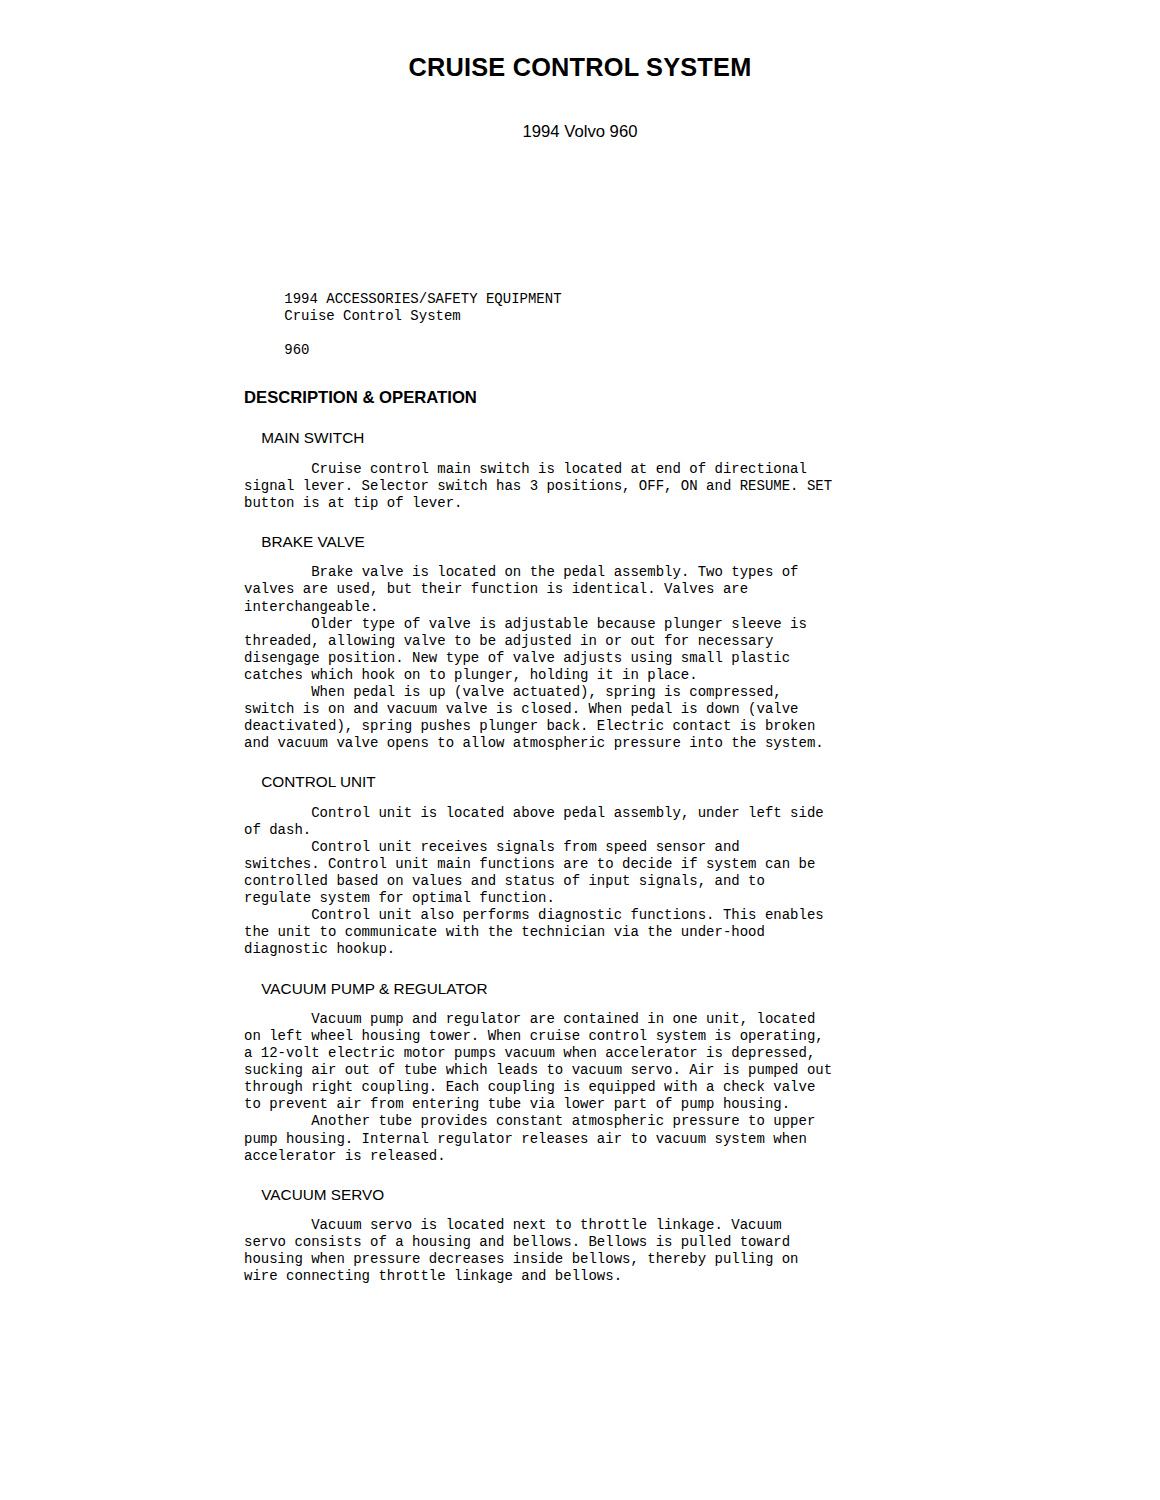CRUISE CONTROL SYSTEM
1994 Volvo 960
1994 ACCESSORIES/SAFETY EQUIPMENT
Cruise Control System

960
DESCRIPTION & OPERATION
MAIN SWITCH
Cruise control main switch is located at end of directional signal lever. Selector switch has 3 positions, OFF, ON and RESUME. SET button is at tip of lever.
BRAKE VALVE
Brake valve is located on the pedal assembly. Two types of valves are used, but their function is identical. Valves are interchangeable. Older type of valve is adjustable because plunger sleeve is threaded, allowing valve to be adjusted in or out for necessary disengage position. New type of valve adjusts using small plastic catches which hook on to plunger, holding it in place. When pedal is up (valve actuated), spring is compressed, switch is on and vacuum valve is closed. When pedal is down (valve deactivated), spring pushes plunger back. Electric contact is broken and vacuum valve opens to allow atmospheric pressure into the system.
CONTROL UNIT
Control unit is located above pedal assembly, under left side of dash. Control unit receives signals from speed sensor and switches. Control unit main functions are to decide if system can be controlled based on values and status of input signals, and to regulate system for optimal function. Control unit also performs diagnostic functions. This enables the unit to communicate with the technician via the under-hood diagnostic hookup.
VACUUM PUMP & REGULATOR
Vacuum pump and regulator are contained in one unit, located on left wheel housing tower. When cruise control system is operating, a 12-volt electric motor pumps vacuum when accelerator is depressed, sucking air out of tube which leads to vacuum servo. Air is pumped out through right coupling. Each coupling is equipped with a check valve to prevent air from entering tube via lower part of pump housing. Another tube provides constant atmospheric pressure to upper pump housing. Internal regulator releases air to vacuum system when accelerator is released.
VACUUM SERVO
Vacuum servo is located next to throttle linkage. Vacuum servo consists of a housing and bellows. Bellows is pulled toward housing when pressure decreases inside bellows, thereby pulling on wire connecting throttle linkage and bellows.